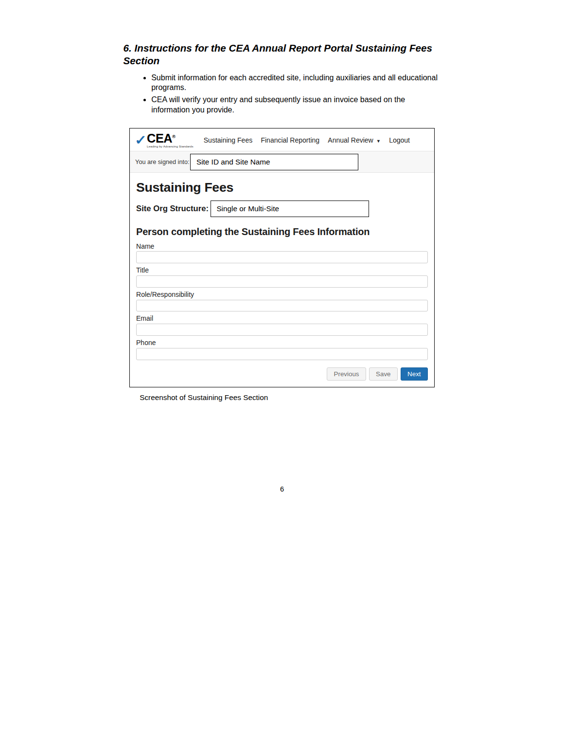6. Instructions for the CEA Annual Report Portal Sustaining Fees Section
Submit information for each accredited site, including auxiliaries and all educational programs.
CEA will verify your entry and subsequently issue an invoice based on the information you provide.
✓ CEA® Leading by Advancing Standards
Sustaining Fees Financial Reporting Annual Review ▼ Logout
You are signed into: Site ID and Site Name
Sustaining Fees
Site Org Structure: Single or Multi-Site
Person completing the Sustaining Fees Information
Name
Title
Role/Responsibility
Email
Phone
Previous Save Next
Screenshot of Sustaining Fees Section
6